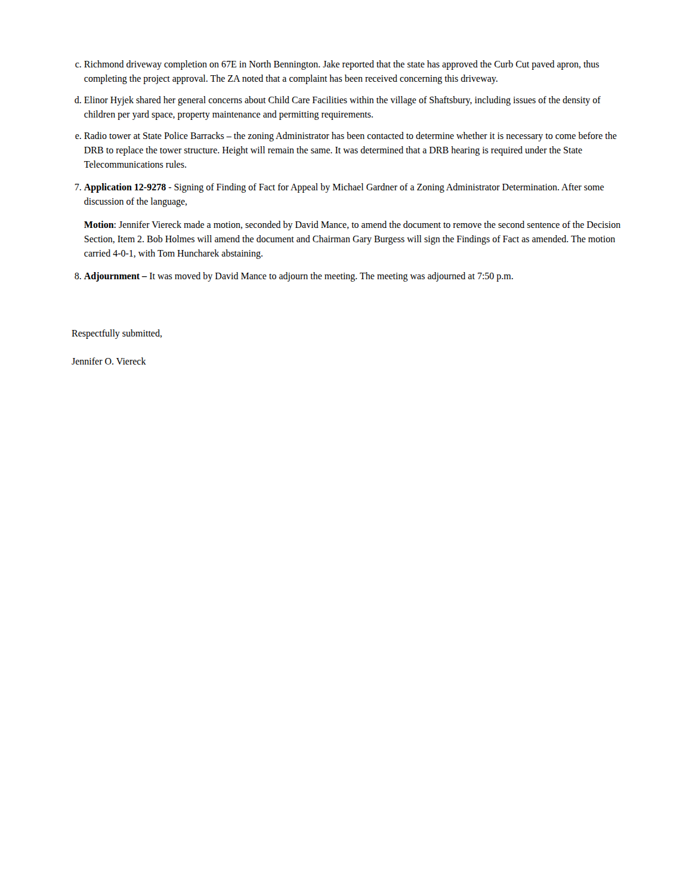Richmond driveway completion on 67E in North Bennington. Jake reported that the state has approved the Curb Cut paved apron, thus completing the project approval. The ZA noted that a complaint has been received concerning this driveway.
Elinor Hyjek shared her general concerns about Child Care Facilities within the village of Shaftsbury, including issues of the density of children per yard space, property maintenance and permitting requirements.
Radio tower at State Police Barracks – the zoning Administrator has been contacted to determine whether it is necessary to come before the DRB to replace the tower structure. Height will remain the same. It was determined that a DRB hearing is required under the State Telecommunications rules.
Application 12-9278 - Signing of Finding of Fact for Appeal by Michael Gardner of a Zoning Administrator Determination. After some discussion of the language,
Motion: Jennifer Viereck made a motion, seconded by David Mance, to amend the document to remove the second sentence of the Decision Section, Item 2. Bob Holmes will amend the document and Chairman Gary Burgess will sign the Findings of Fact as amended. The motion carried 4-0-1, with Tom Huncharek abstaining.
Adjournment – It was moved by David Mance to adjourn the meeting. The meeting was adjourned at 7:50 p.m.
Respectfully submitted,
Jennifer O. Viereck